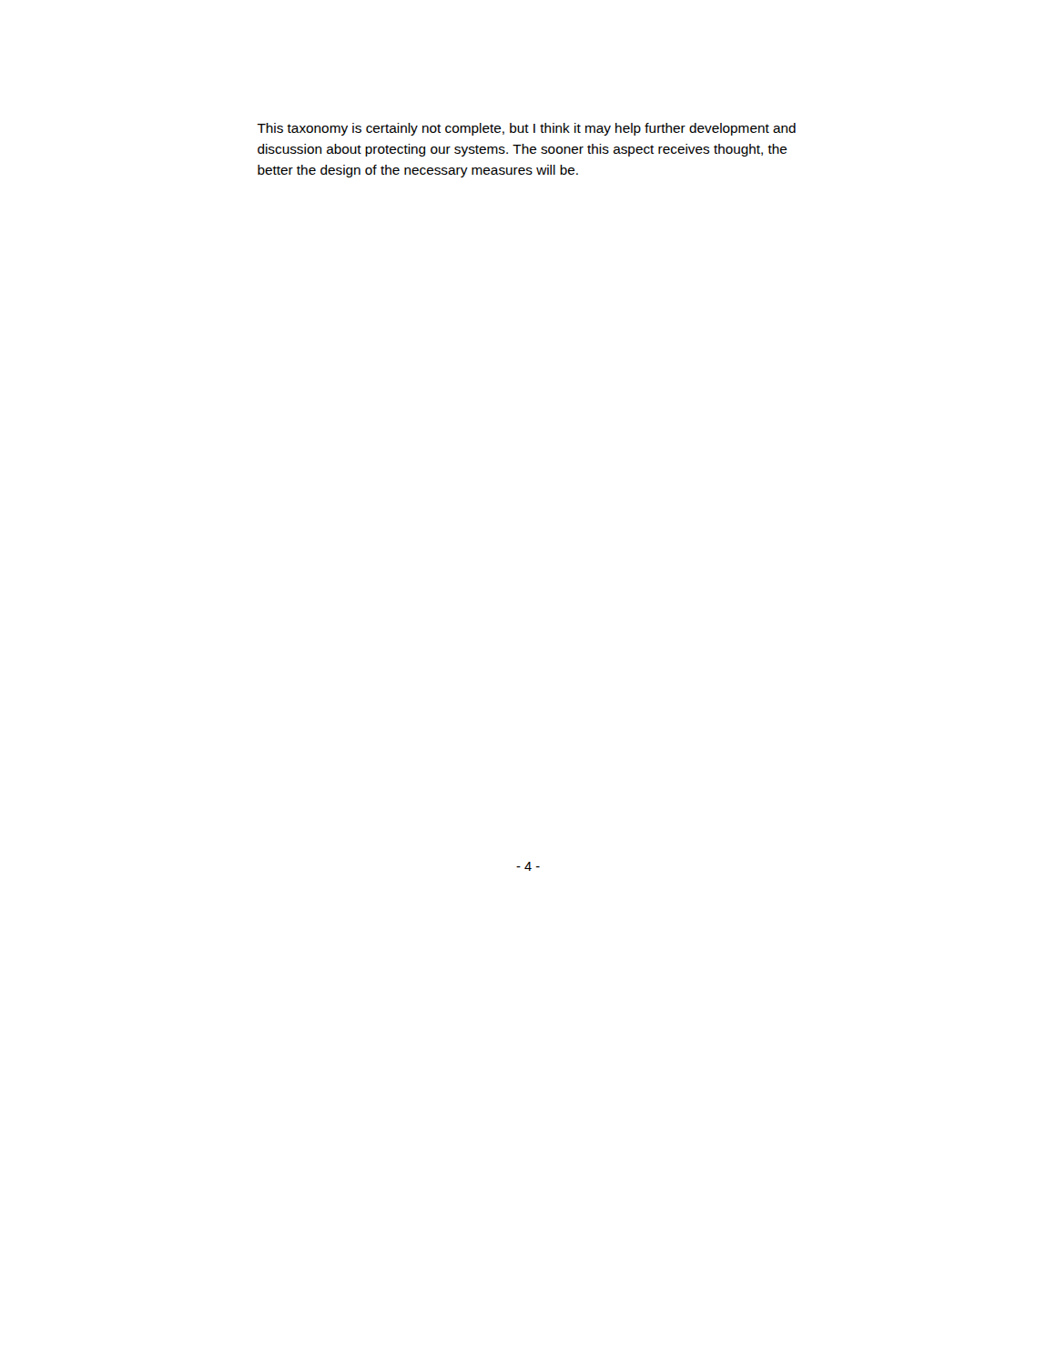This taxonomy is certainly not complete, but I think it may help further development and discussion about protecting our systems. The sooner this aspect receives thought, the better the design of the necessary measures will be.
- 4 -